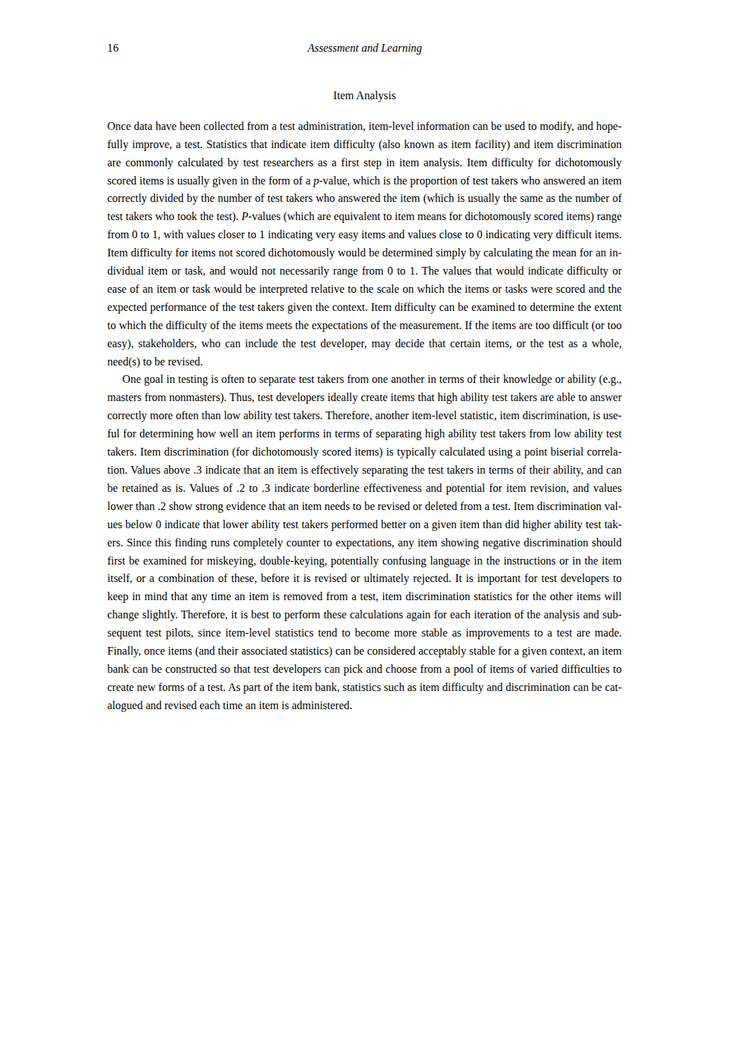16 Assessment and Learning
Item Analysis
Once data have been collected from a test administration, item-level information can be used to modify, and hopefully improve, a test. Statistics that indicate item difficulty (also known as item facility) and item discrimination are commonly calculated by test researchers as a first step in item analysis. Item difficulty for dichotomously scored items is usually given in the form of a p-value, which is the proportion of test takers who answered an item correctly divided by the number of test takers who answered the item (which is usually the same as the number of test takers who took the test). P-values (which are equivalent to item means for dichotomously scored items) range from 0 to 1, with values closer to 1 indicating very easy items and values close to 0 indicating very difficult items. Item difficulty for items not scored dichotomously would be determined simply by calculating the mean for an individual item or task, and would not necessarily range from 0 to 1. The values that would indicate difficulty or ease of an item or task would be interpreted relative to the scale on which the items or tasks were scored and the expected performance of the test takers given the context. Item difficulty can be examined to determine the extent to which the difficulty of the items meets the expectations of the measurement. If the items are too difficult (or too easy), stakeholders, who can include the test developer, may decide that certain items, or the test as a whole, need(s) to be revised.
One goal in testing is often to separate test takers from one another in terms of their knowledge or ability (e.g., masters from nonmasters). Thus, test developers ideally create items that high ability test takers are able to answer correctly more often than low ability test takers. Therefore, another item-level statistic, item discrimination, is useful for determining how well an item performs in terms of separating high ability test takers from low ability test takers. Item discrimination (for dichotomously scored items) is typically calculated using a point biserial correlation. Values above .3 indicate that an item is effectively separating the test takers in terms of their ability, and can be retained as is. Values of .2 to .3 indicate borderline effectiveness and potential for item revision, and values lower than .2 show strong evidence that an item needs to be revised or deleted from a test. Item discrimination values below 0 indicate that lower ability test takers performed better on a given item than did higher ability test takers. Since this finding runs completely counter to expectations, any item showing negative discrimination should first be examined for miskeying, double-keying, potentially confusing language in the instructions or in the item itself, or a combination of these, before it is revised or ultimately rejected. It is important for test developers to keep in mind that any time an item is removed from a test, item discrimination statistics for the other items will change slightly. Therefore, it is best to perform these calculations again for each iteration of the analysis and subsequent test pilots, since item-level statistics tend to become more stable as improvements to a test are made. Finally, once items (and their associated statistics) can be considered acceptably stable for a given context, an item bank can be constructed so that test developers can pick and choose from a pool of items of varied difficulties to create new forms of a test. As part of the item bank, statistics such as item difficulty and discrimination can be catalogued and revised each time an item is administered.